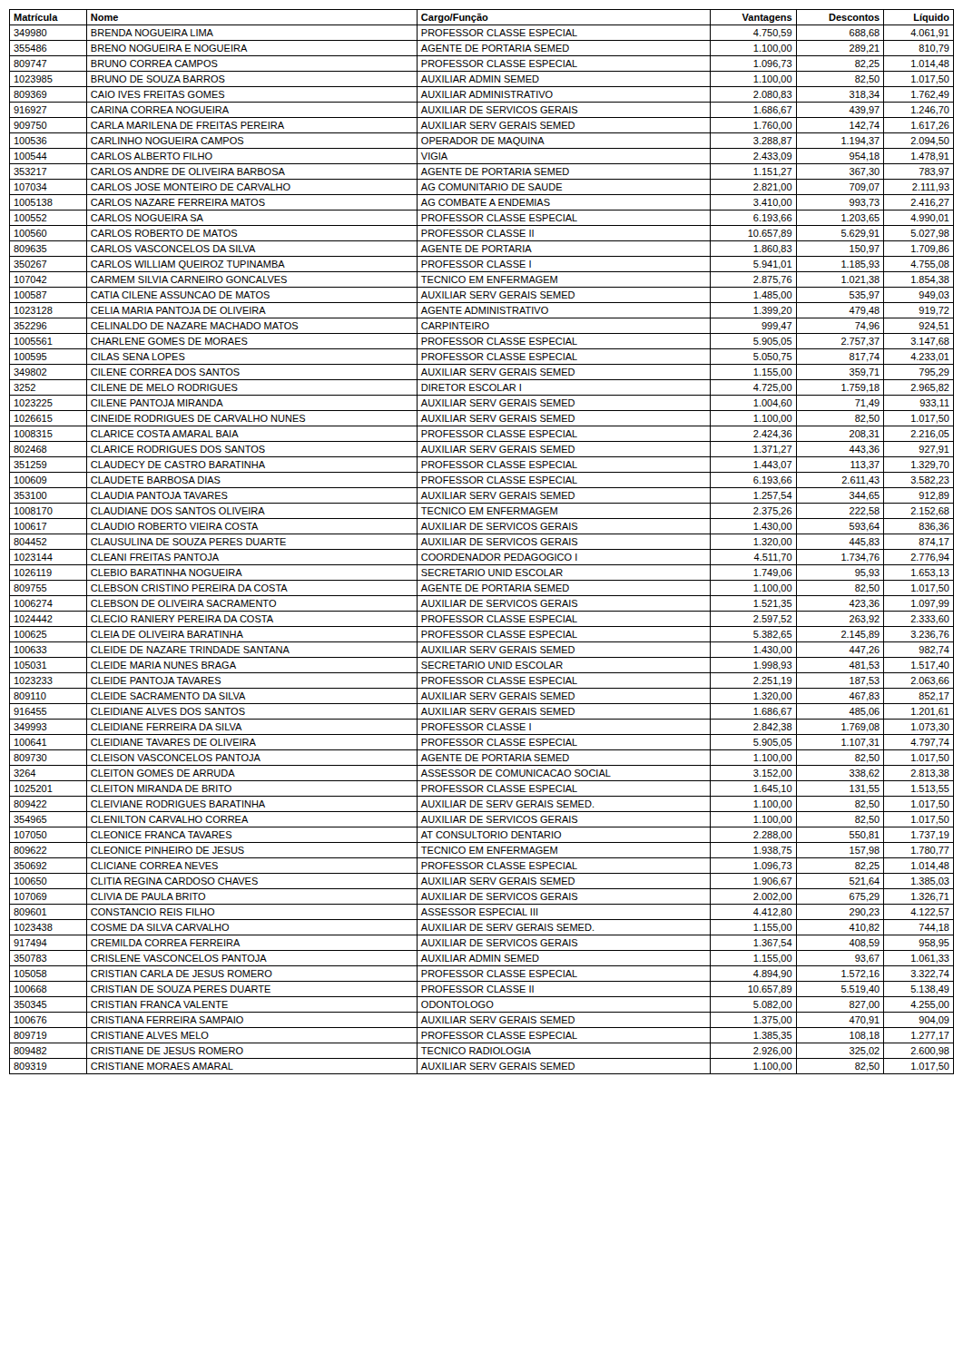| Matrícula | Nome | Cargo/Função | Vantagens | Descontos | Líquido |
| --- | --- | --- | --- | --- | --- |
| 349980 | BRENDA NOGUEIRA LIMA | PROFESSOR CLASSE ESPECIAL | 4.750,59 | 688,68 | 4.061,91 |
| 355486 | BRENO NOGUEIRA E NOGUEIRA | AGENTE DE PORTARIA SEMED | 1.100,00 | 289,21 | 810,79 |
| 809747 | BRUNO CORREA CAMPOS | PROFESSOR CLASSE ESPECIAL | 1.096,73 | 82,25 | 1.014,48 |
| 1023985 | BRUNO DE SOUZA BARROS | AUXILIAR ADMIN SEMED | 1.100,00 | 82,50 | 1.017,50 |
| 809369 | CAIO IVES FREITAS GOMES | AUXILIAR ADMINISTRATIVO | 2.080,83 | 318,34 | 1.762,49 |
| 916927 | CARINA CORREA NOGUEIRA | AUXILIAR DE SERVICOS GERAIS | 1.686,67 | 439,97 | 1.246,70 |
| 909750 | CARLA MARILENA DE FREITAS PEREIRA | AUXILIAR SERV GERAIS SEMED | 1.760,00 | 142,74 | 1.617,26 |
| 100536 | CARLINHO NOGUEIRA CAMPOS | OPERADOR DE MAQUINA | 3.288,87 | 1.194,37 | 2.094,50 |
| 100544 | CARLOS ALBERTO FILHO | VIGIA | 2.433,09 | 954,18 | 1.478,91 |
| 353217 | CARLOS ANDRE DE OLIVEIRA BARBOSA | AGENTE DE PORTARIA SEMED | 1.151,27 | 367,30 | 783,97 |
| 107034 | CARLOS JOSE MONTEIRO DE CARVALHO | AG COMUNITARIO DE SAUDE | 2.821,00 | 709,07 | 2.111,93 |
| 1005138 | CARLOS NAZARE FERREIRA MATOS | AG COMBATE A ENDEMIAS | 3.410,00 | 993,73 | 2.416,27 |
| 100552 | CARLOS NOGUEIRA SA | PROFESSOR CLASSE ESPECIAL | 6.193,66 | 1.203,65 | 4.990,01 |
| 100560 | CARLOS ROBERTO DE MATOS | PROFESSOR CLASSE II | 10.657,89 | 5.629,91 | 5.027,98 |
| 809635 | CARLOS VASCONCELOS DA SILVA | AGENTE DE PORTARIA | 1.860,83 | 150,97 | 1.709,86 |
| 350267 | CARLOS WILLIAM QUEIROZ TUPINAMBA | PROFESSOR CLASSE I | 5.941,01 | 1.185,93 | 4.755,08 |
| 107042 | CARMEM SILVIA CARNEIRO GONCALVES | TECNICO EM ENFERMAGEM | 2.875,76 | 1.021,38 | 1.854,38 |
| 100587 | CATIA CILENE ASSUNCAO DE MATOS | AUXILIAR SERV GERAIS SEMED | 1.485,00 | 535,97 | 949,03 |
| 1023128 | CELIA MARIA PANTOJA DE OLIVEIRA | AGENTE ADMINISTRATIVO | 1.399,20 | 479,48 | 919,72 |
| 352296 | CELINALDO DE NAZARE MACHADO MATOS | CARPINTEIRO | 999,47 | 74,96 | 924,51 |
| 1005561 | CHARLENE GOMES DE MORAES | PROFESSOR CLASSE ESPECIAL | 5.905,05 | 2.757,37 | 3.147,68 |
| 100595 | CILAS SENA LOPES | PROFESSOR CLASSE ESPECIAL | 5.050,75 | 817,74 | 4.233,01 |
| 349802 | CILENE CORREA DOS SANTOS | AUXILIAR SERV GERAIS SEMED | 1.155,00 | 359,71 | 795,29 |
| 3252 | CILENE DE MELO RODRIGUES | DIRETOR ESCOLAR I | 4.725,00 | 1.759,18 | 2.965,82 |
| 1023225 | CILENE PANTOJA MIRANDA | AUXILIAR SERV GERAIS SEMED | 1.004,60 | 71,49 | 933,11 |
| 1026615 | CINEIDE RODRIGUES DE CARVALHO NUNES | AUXILIAR SERV GERAIS SEMED | 1.100,00 | 82,50 | 1.017,50 |
| 1008315 | CLARICE COSTA AMARAL BAIA | PROFESSOR CLASSE ESPECIAL | 2.424,36 | 208,31 | 2.216,05 |
| 802468 | CLARICE RODRIGUES DOS SANTOS | AUXILIAR SERV GERAIS SEMED | 1.371,27 | 443,36 | 927,91 |
| 351259 | CLAUDECY DE CASTRO BARATINHA | PROFESSOR CLASSE ESPECIAL | 1.443,07 | 113,37 | 1.329,70 |
| 100609 | CLAUDETE BARBOSA DIAS | PROFESSOR CLASSE ESPECIAL | 6.193,66 | 2.611,43 | 3.582,23 |
| 353100 | CLAUDIA PANTOJA TAVARES | AUXILIAR SERV GERAIS SEMED | 1.257,54 | 344,65 | 912,89 |
| 1008170 | CLAUDIANE DOS SANTOS OLIVEIRA | TECNICO EM ENFERMAGEM | 2.375,26 | 222,58 | 2.152,68 |
| 100617 | CLAUDIO ROBERTO VIEIRA COSTA | AUXILIAR DE SERVICOS GERAIS | 1.430,00 | 593,64 | 836,36 |
| 804452 | CLAUSULINA DE SOUZA PERES DUARTE | AUXILIAR DE SERVICOS GERAIS | 1.320,00 | 445,83 | 874,17 |
| 1023144 | CLEANI FREITAS PANTOJA | COORDENADOR PEDAGOGICO I | 4.511,70 | 1.734,76 | 2.776,94 |
| 1026119 | CLEBIO BARATINHA NOGUEIRA | SECRETARIO UNID ESCOLAR | 1.749,06 | 95,93 | 1.653,13 |
| 809755 | CLEBSON CRISTINO PEREIRA DA COSTA | AGENTE DE PORTARIA SEMED | 1.100,00 | 82,50 | 1.017,50 |
| 1006274 | CLEBSON DE OLIVEIRA SACRAMENTO | AUXILIAR DE SERVICOS GERAIS | 1.521,35 | 423,36 | 1.097,99 |
| 1024442 | CLECIO RANIERY PEREIRA DA COSTA | PROFESSOR CLASSE ESPECIAL | 2.597,52 | 263,92 | 2.333,60 |
| 100625 | CLEIA DE OLIVEIRA BARATINHA | PROFESSOR CLASSE ESPECIAL | 5.382,65 | 2.145,89 | 3.236,76 |
| 100633 | CLEIDE DE NAZARE TRINDADE SANTANA | AUXILIAR SERV GERAIS SEMED | 1.430,00 | 447,26 | 982,74 |
| 105031 | CLEIDE MARIA NUNES BRAGA | SECRETARIO UNID ESCOLAR | 1.998,93 | 481,53 | 1.517,40 |
| 1023233 | CLEIDE PANTOJA TAVARES | PROFESSOR CLASSE ESPECIAL | 2.251,19 | 187,53 | 2.063,66 |
| 809110 | CLEIDE SACRAMENTO DA SILVA | AUXILIAR SERV GERAIS SEMED | 1.320,00 | 467,83 | 852,17 |
| 916455 | CLEIDIANE ALVES DOS SANTOS | AUXILIAR SERV GERAIS SEMED | 1.686,67 | 485,06 | 1.201,61 |
| 349993 | CLEIDIANE FERREIRA DA SILVA | PROFESSOR CLASSE I | 2.842,38 | 1.769,08 | 1.073,30 |
| 100641 | CLEIDIANE TAVARES DE OLIVEIRA | PROFESSOR CLASSE ESPECIAL | 5.905,05 | 1.107,31 | 4.797,74 |
| 809730 | CLEISON VASCONCELOS PANTOJA | AGENTE DE PORTARIA SEMED | 1.100,00 | 82,50 | 1.017,50 |
| 3264 | CLEITON GOMES DE ARRUDA | ASSESSOR DE COMUNICACAO SOCIAL | 3.152,00 | 338,62 | 2.813,38 |
| 1025201 | CLEITON MIRANDA DE BRITO | PROFESSOR CLASSE ESPECIAL | 1.645,10 | 131,55 | 1.513,55 |
| 809422 | CLEIVIANE RODRIGUES BARATINHA | AUXILIAR DE SERV GERAIS SEMED. | 1.100,00 | 82,50 | 1.017,50 |
| 354965 | CLENILTON CARVALHO CORREA | AUXILIAR DE SERVICOS GERAIS | 1.100,00 | 82,50 | 1.017,50 |
| 107050 | CLEONICE FRANCA TAVARES | AT CONSULTORIO DENTARIO | 2.288,00 | 550,81 | 1.737,19 |
| 809622 | CLEONICE PINHEIRO DE JESUS | TECNICO EM ENFERMAGEM | 1.938,75 | 157,98 | 1.780,77 |
| 350692 | CLICIANE CORREA NEVES | PROFESSOR CLASSE ESPECIAL | 1.096,73 | 82,25 | 1.014,48 |
| 100650 | CLITIA REGINA CARDOSO CHAVES | AUXILIAR SERV GERAIS SEMED | 1.906,67 | 521,64 | 1.385,03 |
| 107069 | CLIVIA DE PAULA BRITO | AUXILIAR DE SERVICOS GERAIS | 2.002,00 | 675,29 | 1.326,71 |
| 809601 | CONSTANCIO REIS FILHO | ASSESSOR ESPECIAL III | 4.412,80 | 290,23 | 4.122,57 |
| 1023438 | COSME DA SILVA CARVALHO | AUXILIAR DE SERV GERAIS SEMED. | 1.155,00 | 410,82 | 744,18 |
| 917494 | CREMILDA CORREA FERREIRA | AUXILIAR DE SERVICOS GERAIS | 1.367,54 | 408,59 | 958,95 |
| 350783 | CRISLENE VASCONCELOS PANTOJA | AUXILIAR ADMIN SEMED | 1.155,00 | 93,67 | 1.061,33 |
| 105058 | CRISTIAN CARLA DE JESUS ROMERO | PROFESSOR CLASSE ESPECIAL | 4.894,90 | 1.572,16 | 3.322,74 |
| 100668 | CRISTIAN DE SOUZA PERES DUARTE | PROFESSOR CLASSE II | 10.657,89 | 5.519,40 | 5.138,49 |
| 350345 | CRISTIAN FRANCA VALENTE | ODONTOLOGO | 5.082,00 | 827,00 | 4.255,00 |
| 100676 | CRISTIANA FERREIRA SAMPAIO | AUXILIAR SERV GERAIS SEMED | 1.375,00 | 470,91 | 904,09 |
| 809719 | CRISTIANE ALVES MELO | PROFESSOR CLASSE ESPECIAL | 1.385,35 | 108,18 | 1.277,17 |
| 809482 | CRISTIANE DE JESUS ROMERO | TECNICO RADIOLOGIA | 2.926,00 | 325,02 | 2.600,98 |
| 809319 | CRISTIANE MORAES AMARAL | AUXILIAR SERV GERAIS SEMED | 1.100,00 | 82,50 | 1.017,50 |